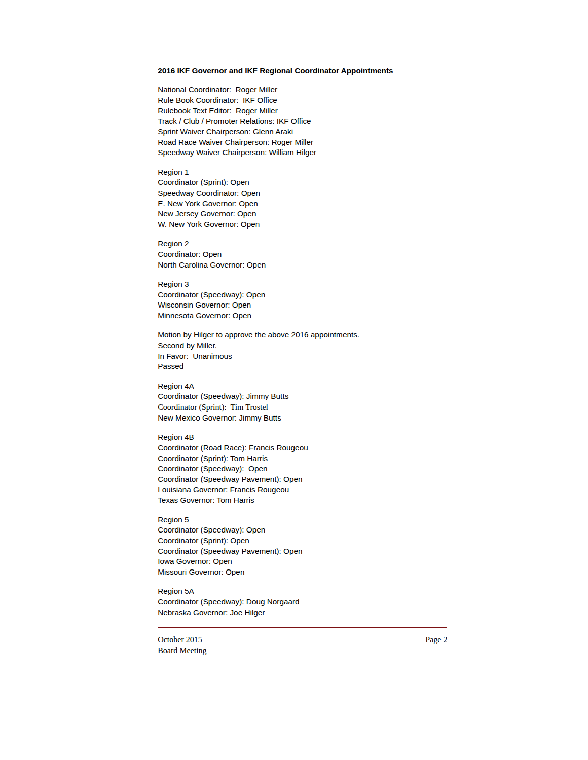2016 IKF Governor and IKF Regional Coordinator Appointments
National Coordinator: Roger Miller
Rule Book Coordinator: IKF Office
Rulebook Text Editor: Roger Miller
Track / Club / Promoter Relations: IKF Office
Sprint Waiver Chairperson: Glenn Araki
Road Race Waiver Chairperson: Roger Miller
Speedway Waiver Chairperson: William Hilger
Region 1
Coordinator (Sprint): Open
Speedway Coordinator: Open
E. New York Governor: Open
New Jersey Governor: Open
W. New York Governor: Open
Region 2
Coordinator: Open
North Carolina Governor: Open
Region 3
Coordinator (Speedway): Open
Wisconsin Governor: Open
Minnesota Governor: Open
Motion by Hilger to approve the above 2016 appointments.
Second by Miller.
In Favor: Unanimous
Passed
Region 4A
Coordinator (Speedway): Jimmy Butts
Coordinator (Sprint): Tim Trostel
New Mexico Governor: Jimmy Butts
Region 4B
Coordinator (Road Race): Francis Rougeou
Coordinator (Sprint): Tom Harris
Coordinator (Speedway): Open
Coordinator (Speedway Pavement): Open
Louisiana Governor: Francis Rougeou
Texas Governor: Tom Harris
Region 5
Coordinator (Speedway): Open
Coordinator (Sprint): Open
Coordinator (Speedway Pavement): Open
Iowa Governor: Open
Missouri Governor: Open
Region 5A
Coordinator (Speedway): Doug Norgaard
Nebraska Governor: Joe Hilger
October 2015
Board Meeting
Page 2